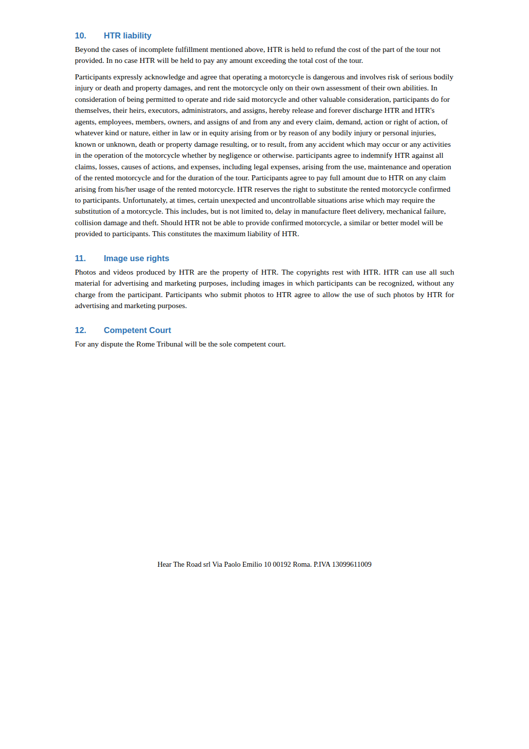10. HTR liability
Beyond the cases of incomplete fulfillment mentioned above, HTR is held to refund the cost of the part of the tour not provided. In no case HTR will be held to pay any amount exceeding the total cost of the tour.
Participants expressly acknowledge and agree that operating a motorcycle is dangerous and involves risk of serious bodily injury or death and property damages, and rent the motorcycle only on their own assessment of their own abilities. In consideration of being permitted to operate and ride said motorcycle and other valuable consideration, participants do for themselves, their heirs, executors, administrators, and assigns, hereby release and forever discharge HTR and HTR's agents, employees, members, owners, and assigns of and from any and every claim, demand, action or right of action, of whatever kind or nature, either in law or in equity arising from or by reason of any bodily injury or personal injuries, known or unknown, death or property damage resulting, or to result, from any accident which may occur or any activities in the operation of the motorcycle whether by negligence or otherwise. participants agree to indemnify HTR against all claims, losses, causes of actions, and expenses, including legal expenses, arising from the use, maintenance and operation of the rented motorcycle and for the duration of the tour. Participants agree to pay full amount due to HTR on any claim arising from his/her usage of the rented motorcycle. HTR reserves the right to substitute the rented motorcycle confirmed to participants. Unfortunately, at times, certain unexpected and uncontrollable situations arise which may require the substitution of a motorcycle. This includes, but is not limited to, delay in manufacture fleet delivery, mechanical failure, collision damage and theft. Should HTR not be able to provide confirmed motorcycle, a similar or better model will be provided to participants. This constitutes the maximum liability of HTR.
11. Image use rights
Photos and videos produced by HTR are the property of HTR. The copyrights rest with HTR. HTR can use all such material for advertising and marketing purposes, including images in which participants can be recognized, without any charge from the participant. Participants who submit photos to HTR agree to allow the use of such photos by HTR for advertising and marketing purposes.
12. Competent Court
For any dispute the Rome Tribunal will be the sole competent court.
Hear The Road srl Via Paolo Emilio 10 00192 Roma. P.IVA 13099611009